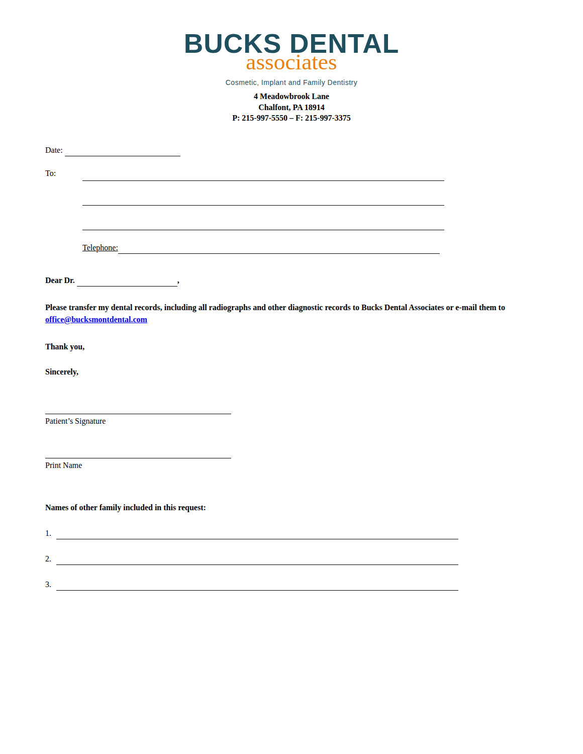BUCKS DENTAL
associates
Cosmetic, Implant and Family Dentistry
4 Meadowbrook Lane
Chalfont, PA 18914
P: 215-997-5550 – F: 215-997-3375
Date:
To:
Telephone:
Dear Dr. ,
Please transfer my dental records, including all radiographs and other diagnostic records to Bucks Dental Associates or e-mail them to office@bucksmontdental.com
Thank you,
Sincerely,
Patient’s Signature
Print Name
Names of other family included in this request:
1.
2.
3.